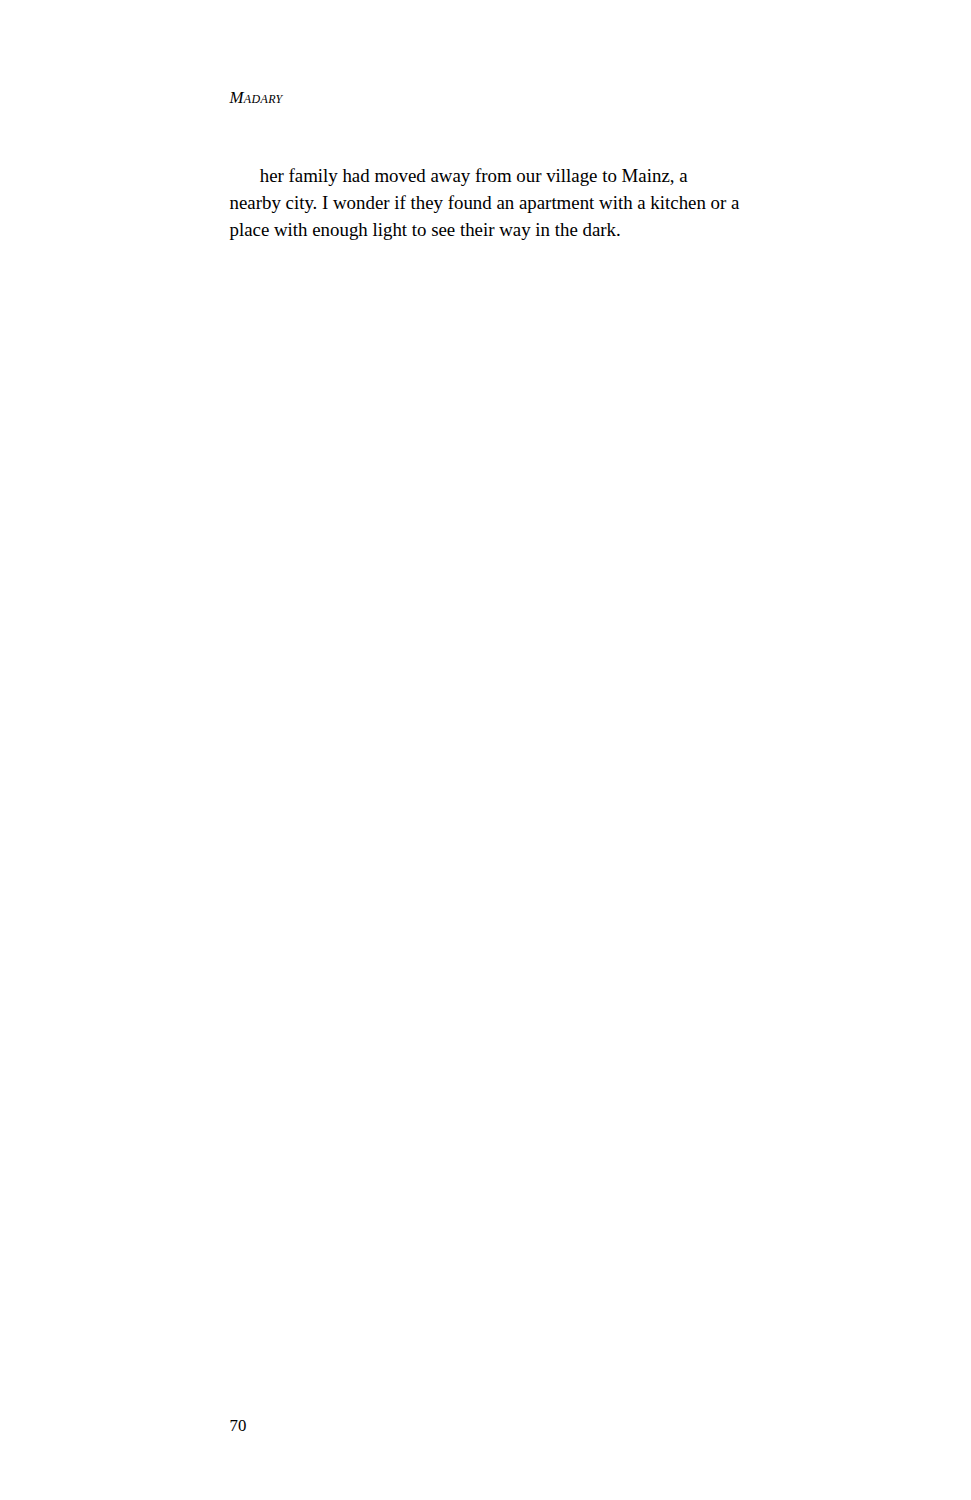Madary
her family had moved away from our village to Mainz, a nearby city. I wonder if they found an apartment with a kitchen or a place with enough light to see their way in the dark.
70